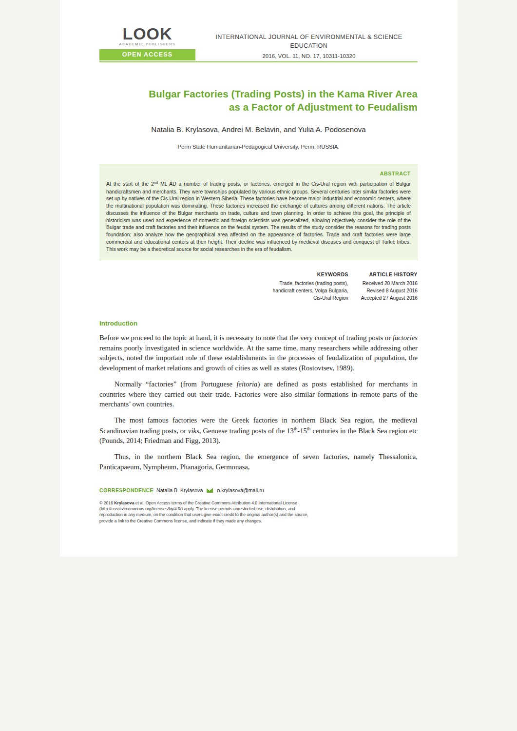LOOK
ACADEMIC PUBLISHERS
OPEN ACCESS
INTERNATIONAL JOURNAL OF ENVIRONMENTAL & SCIENCE EDUCATION
2016, VOL. 11, NO. 17, 10311-10320
Bulgar Factories (Trading Posts) in the Kama River Area
as a Factor of Adjustment to Feudalism
Natalia B. Krylasova, Andrei M. Belavin, and Yulia A. Podosenova
Perm State Humanitarian-Pedagogical University, Perm, RUSSIA.
ABSTRACT
At the start of the 2nd ML AD a number of trading posts, or factories, emerged in the Cis-Ural region with participation of Bulgar handicraftsmen and merchants. They were townships populated by various ethnic groups. Several centuries later similar factories were set up by natives of the Cis-Ural region in Western Siberia. These factories have become major industrial and economic centers, where the multinational population was dominating. These factories increased the exchange of cultures among different nations. The article discusses the influence of the Bulgar merchants on trade, culture and town planning. In order to achieve this goal, the principle of historicism was used and experience of domestic and foreign scientists was generalized, allowing objectively consider the role of the Bulgar trade and craft factories and their influence on the feudal system. The results of the study consider the reasons for trading posts foundation; also analyze how the geographical area affected on the appearance of factories. Trade and craft factories were large commercial and educational centers at their height. Their decline was influenced by medieval diseases and conquest of Turkic tribes. This work may be a theoretical source for social researches in the era of feudalism.
KEYWORDS
Trade, factories (trading posts),
handicraft centers, Volga Bulgaria,
Cis-Ural Region
ARTICLE HISTORY
Received 20 March 2016
Revised 8 August 2016
Accepted 27 August 2016
Introduction
Before we proceed to the topic at hand, it is necessary to note that the very concept of trading posts or factories remains poorly investigated in science worldwide. At the same time, many researchers while addressing other subjects, noted the important role of these establishments in the processes of feudalization of population, the development of market relations and growth of cities as well as states (Rostovtsev, 1989).
Normally “factories” (from Portuguese feitoria) are defined as posts established for merchants in countries where they carried out their trade. Factories were also similar formations in remote parts of the merchants’ own countries.
The most famous factories were the Greek factories in northern Black Sea region, the medieval Scandinavian trading posts, or viks, Genoese trading posts of the 13th-15th centuries in the Black Sea region etc (Pounds, 2014; Friedman and Figg, 2013).
Thus, in the northern Black Sea region, the emergence of seven factories, namely Thessalonica, Panticapaeum, Nympheum, Phanagoria, Germonasa,
CORRESPONDENCE Natalia B. Krylasova n.krylasova@mail.ru
© 2016 Krylasova et al. Open Access terms of the Creative Commons Attribution 4.0 International License
(http://creativecommons.org/licenses/by/4.0/) apply. The license permits unrestricted use, distribution, and
reproduction in any medium, on the condition that users give exact credit to the original author(s) and the source,
provide a link to the Creative Commons license, and indicate if they made any changes.